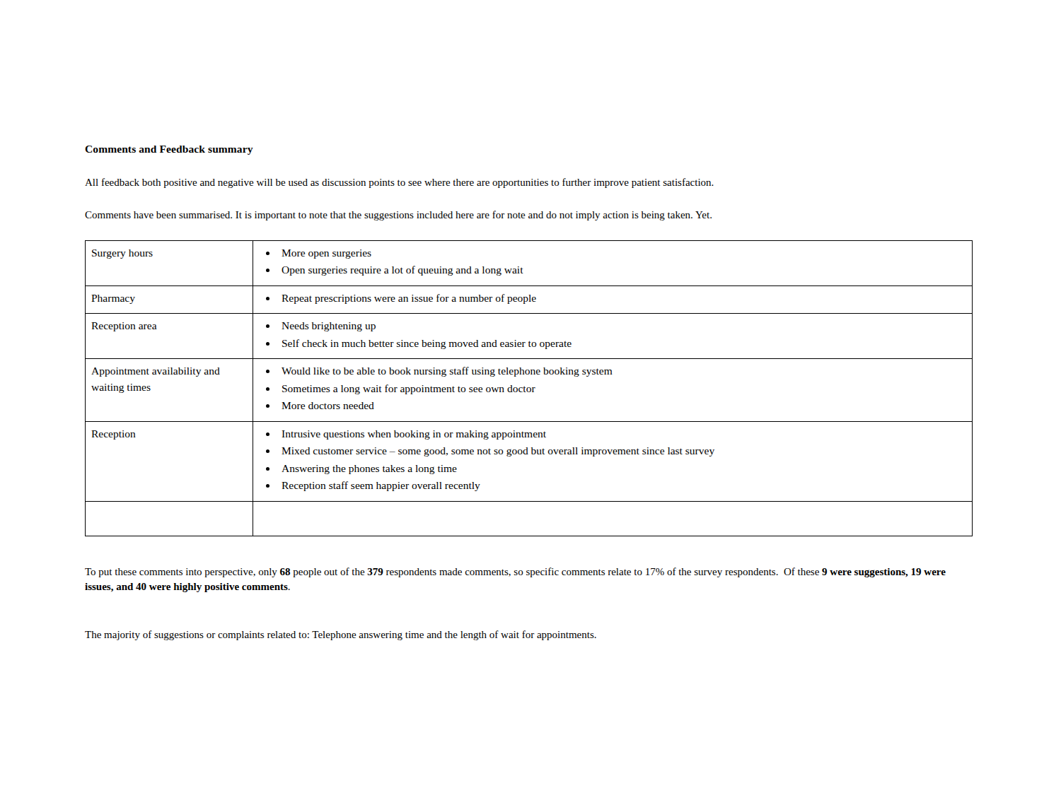Comments and Feedback summary
All feedback both positive and negative will be used as discussion points to see where there are opportunities to further improve patient satisfaction.
Comments have been summarised. It is important to note that the suggestions included here are for note and do not imply action is being taken. Yet.
| Surgery hours | More open surgeries Open surgeries require a lot of queuing and a long wait |
| Pharmacy | Repeat prescriptions were an issue for a number of people |
| Reception area | Needs brightening up Self check in much better since being moved and easier to operate |
| Appointment availability and waiting times | Would like to be able to book nursing staff using telephone booking system Sometimes a long wait for appointment to see own doctor More doctors needed |
| Reception | Intrusive questions when booking in or making appointment Mixed customer service – some good, some not so good but overall improvement since last survey Answering the phones takes a long time Reception staff seem happier overall recently |
To put these comments into perspective, only 68 people out of the 379 respondents made comments, so specific comments relate to 17% of the survey respondents. Of these 9 were suggestions, 19 were issues, and 40 were highly positive comments.
The majority of suggestions or complaints related to: Telephone answering time and the length of wait for appointments.